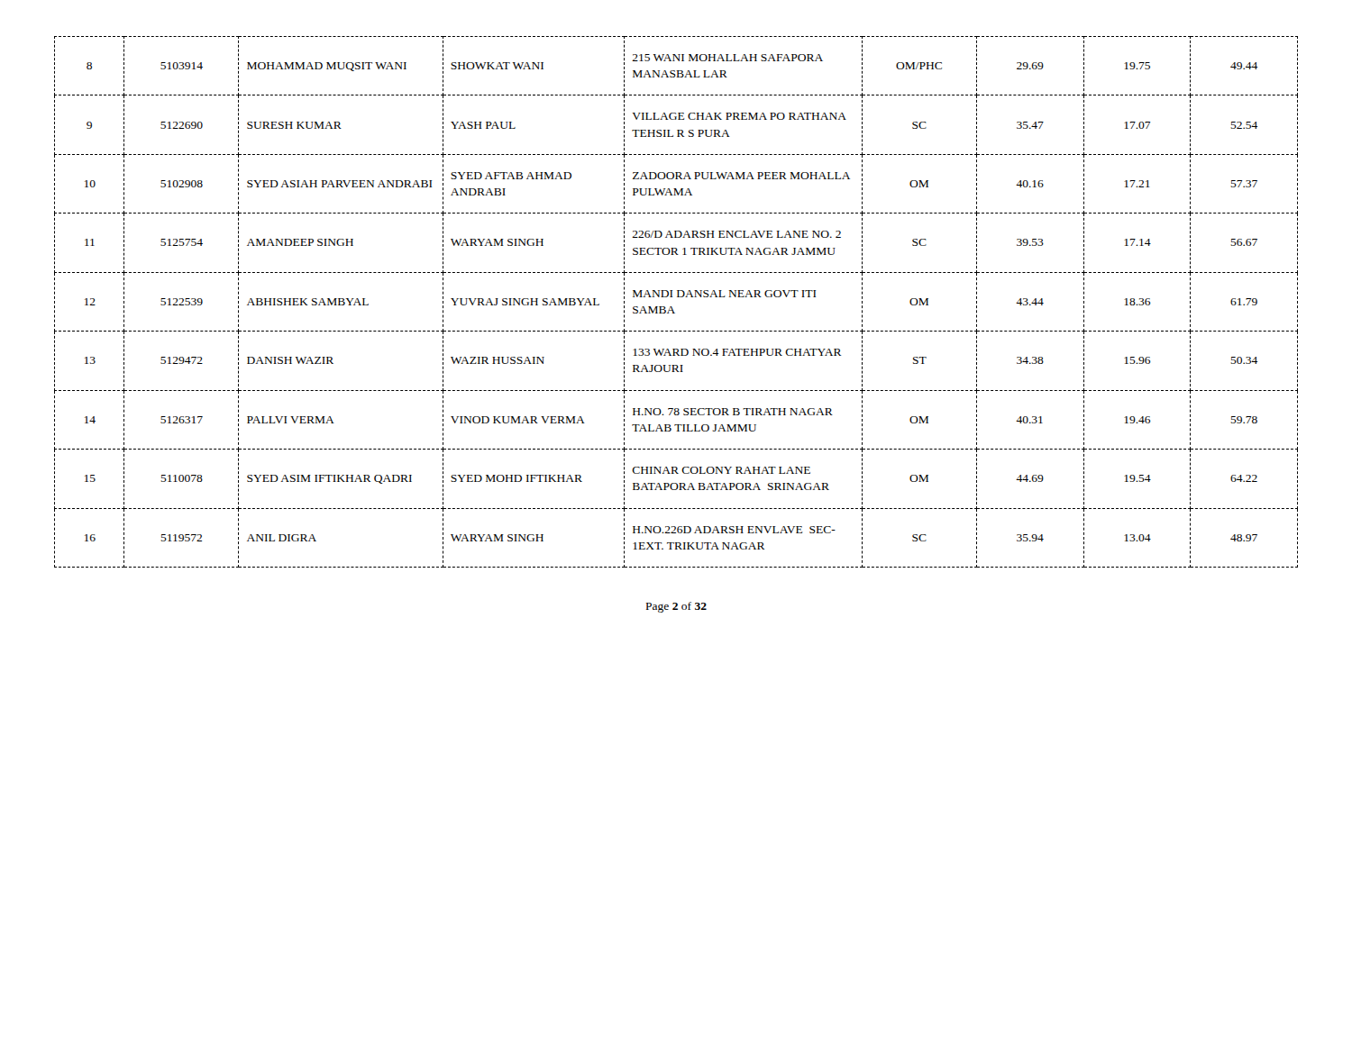| 8 | 5103914 | MOHAMMAD MUQSIT WANI | SHOWKAT WANI | 215 WANI MOHALLAH SAFAPORA MANASBAL LAR | OM/PHC | 29.69 | 19.75 | 49.44 |
| 9 | 5122690 | SURESH KUMAR | YASH PAUL | VILLAGE CHAK PREMA PO RATHANA TEHSIL R S PURA | SC | 35.47 | 17.07 | 52.54 |
| 10 | 5102908 | SYED ASIAH PARVEEN ANDRABI | SYED AFTAB AHMAD ANDRABI | ZADOORA PULWAMA PEER MOHALLA PULWAMA | OM | 40.16 | 17.21 | 57.37 |
| 11 | 5125754 | AMANDEEP SINGH | WARYAM SINGH | 226/D ADARSH ENCLAVE LANE NO. 2 SECTOR 1 TRIKUTA NAGAR JAMMU | SC | 39.53 | 17.14 | 56.67 |
| 12 | 5122539 | ABHISHEK SAMBYAL | YUVRAJ SINGH SAMBYAL | MANDI DANSAL NEAR GOVT ITI SAMBA | OM | 43.44 | 18.36 | 61.79 |
| 13 | 5129472 | DANISH WAZIR | WAZIR HUSSAIN | 133 WARD NO.4 FATEHPUR CHATYAR RAJOURI | ST | 34.38 | 15.96 | 50.34 |
| 14 | 5126317 | PALLVI VERMA | VINOD KUMAR VERMA | H.NO. 78 SECTOR B TIRATH NAGAR TALAB TILLO JAMMU | OM | 40.31 | 19.46 | 59.78 |
| 15 | 5110078 | SYED ASIM IFTIKHAR QADRI | SYED MOHD IFTIKHAR | CHINAR COLONY RAHAT LANE BATAPORA BATAPORA SRINAGAR | OM | 44.69 | 19.54 | 64.22 |
| 16 | 5119572 | ANIL DIGRA | WARYAM SINGH | H.NO.226D ADARSH ENVLAVE SEC-1EXT. TRIKUTA NAGAR | SC | 35.94 | 13.04 | 48.97 |
Page 2 of 32